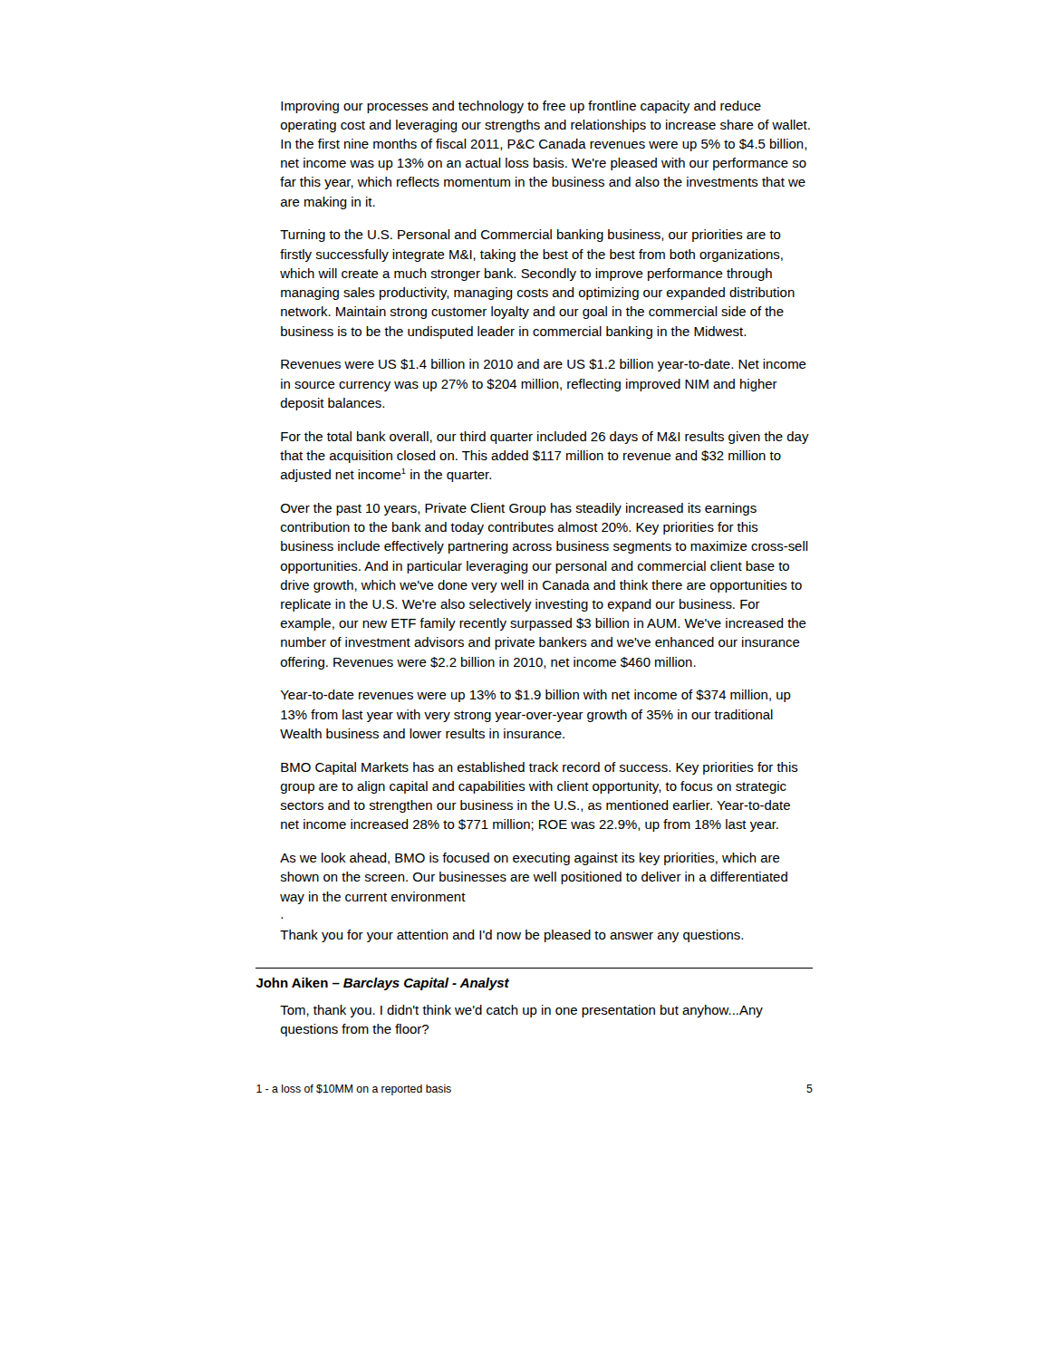Improving our processes and technology to free up frontline capacity and reduce operating cost and leveraging our strengths and relationships to increase share of wallet. In the first nine months of fiscal 2011, P&C Canada revenues were up 5% to $4.5 billion, net income was up 13% on an actual loss basis. We're pleased with our performance so far this year, which reflects momentum in the business and also the investments that we are making in it.
Turning to the U.S. Personal and Commercial banking business, our priorities are to firstly successfully integrate M&I, taking the best of the best from both organizations, which will create a much stronger bank. Secondly to improve performance through managing sales productivity, managing costs and optimizing our expanded distribution network. Maintain strong customer loyalty and our goal in the commercial side of the business is to be the undisputed leader in commercial banking in the Midwest.
Revenues were US $1.4 billion in 2010 and are US $1.2 billion year-to-date. Net income in source currency was up 27% to $204 million, reflecting improved NIM and higher deposit balances.
For the total bank overall, our third quarter included 26 days of M&I results given the day that the acquisition closed on. This added $117 million to revenue and $32 million to adjusted net income1 in the quarter.
Over the past 10 years, Private Client Group has steadily increased its earnings contribution to the bank and today contributes almost 20%. Key priorities for this business include effectively partnering across business segments to maximize cross-sell opportunities. And in particular leveraging our personal and commercial client base to drive growth, which we've done very well in Canada and think there are opportunities to replicate in the U.S. We're also selectively investing to expand our business. For example, our new ETF family recently surpassed $3 billion in AUM. We've increased the number of investment advisors and private bankers and we've enhanced our insurance offering. Revenues were $2.2 billion in 2010, net income $460 million.
Year-to-date revenues were up 13% to $1.9 billion with net income of $374 million, up 13% from last year with very strong year-over-year growth of 35% in our traditional Wealth business and lower results in insurance.
BMO Capital Markets has an established track record of success. Key priorities for this group are to align capital and capabilities with client opportunity, to focus on strategic sectors and to strengthen our business in the U.S., as mentioned earlier. Year-to-date net income increased 28% to $771 million; ROE was 22.9%, up from 18% last year.
As we look ahead, BMO is focused on executing against its key priorities, which are shown on the screen. Our businesses are well positioned to deliver in a differentiated way in the current environment
.
Thank you for your attention and I'd now be pleased to answer any questions.
John Aiken – Barclays Capital - Analyst
Tom, thank you. I didn't think we'd catch up in one presentation but anyhow...Any questions from the floor?
1 - a loss of $10MM on a reported basis
5